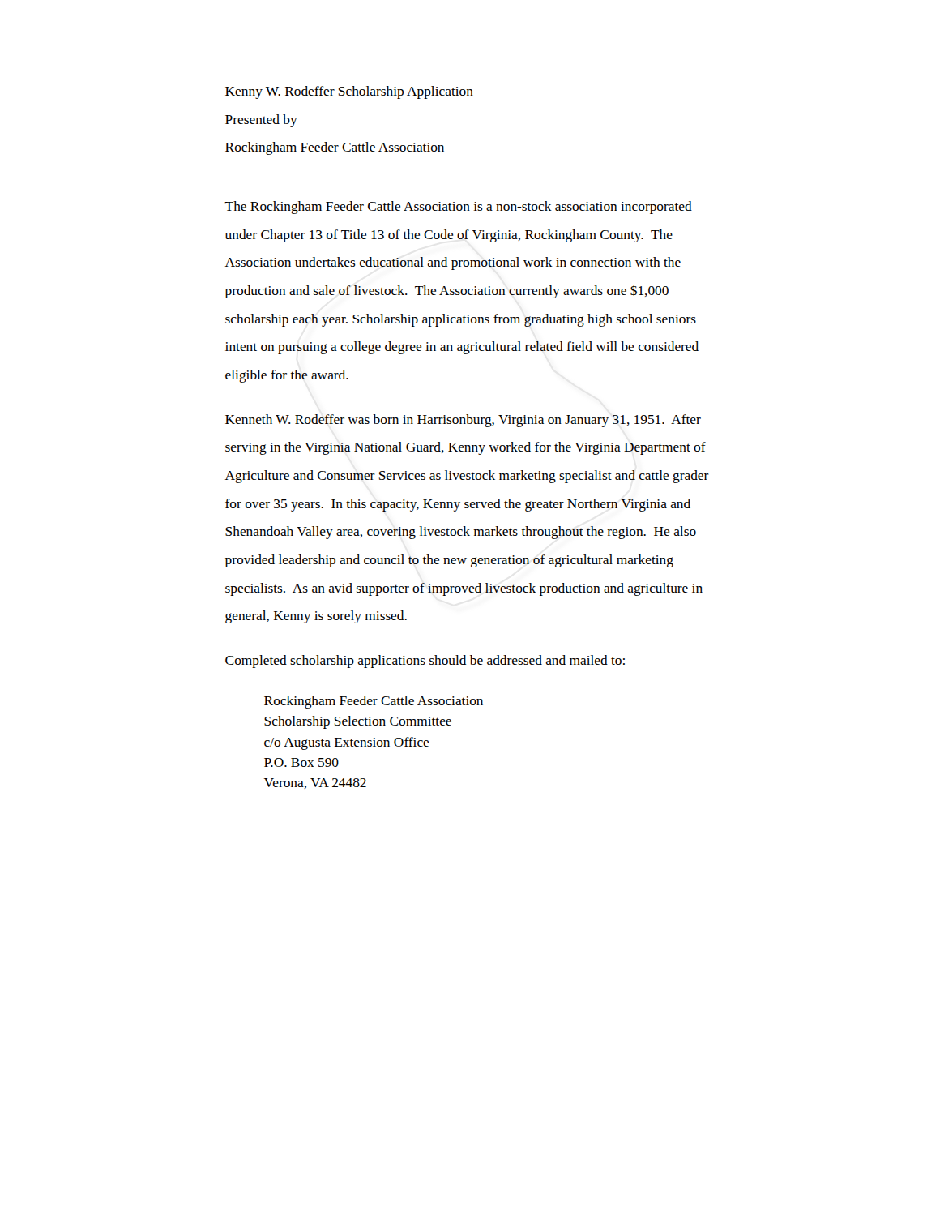Kenny W. Rodeffer Scholarship Application
Presented by
Rockingham Feeder Cattle Association
The Rockingham Feeder Cattle Association is a non-stock association incorporated under Chapter 13 of Title 13 of the Code of Virginia, Rockingham County. The Association undertakes educational and promotional work in connection with the production and sale of livestock. The Association currently awards one $1,000 scholarship each year. Scholarship applications from graduating high school seniors intent on pursuing a college degree in an agricultural related field will be considered eligible for the award.
Kenneth W. Rodeffer was born in Harrisonburg, Virginia on January 31, 1951. After serving in the Virginia National Guard, Kenny worked for the Virginia Department of Agriculture and Consumer Services as livestock marketing specialist and cattle grader for over 35 years. In this capacity, Kenny served the greater Northern Virginia and Shenandoah Valley area, covering livestock markets throughout the region. He also provided leadership and council to the new generation of agricultural marketing specialists. As an avid supporter of improved livestock production and agriculture in general, Kenny is sorely missed.
Completed scholarship applications should be addressed and mailed to:
Rockingham Feeder Cattle Association
Scholarship Selection Committee
c/o Augusta Extension Office
P.O. Box 590
Verona, VA 24482